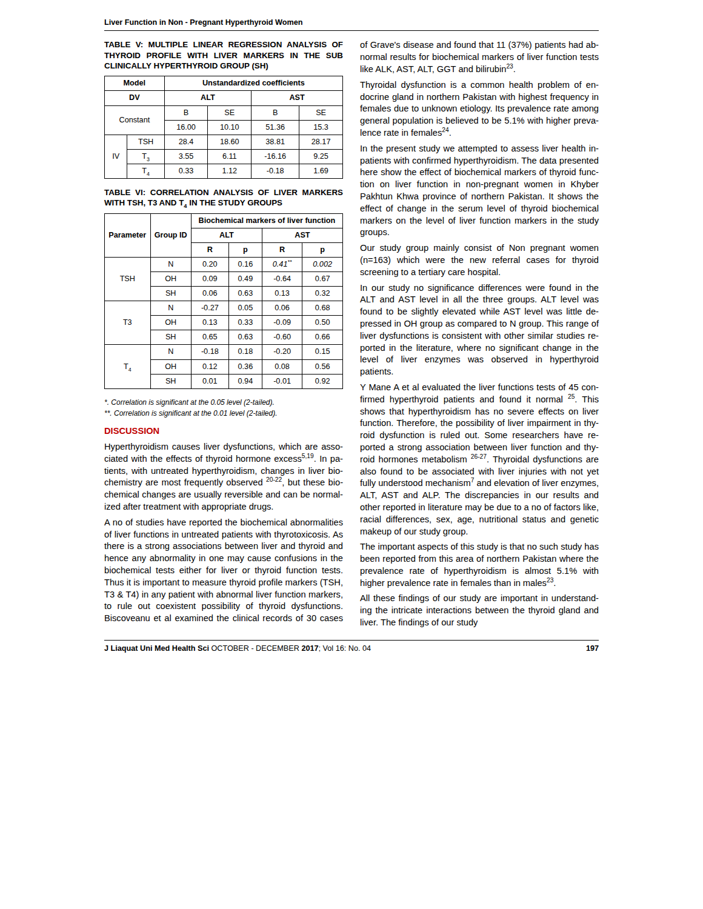Liver Function in Non - Pregnant Hyperthyroid Women
Table V: Multiple Linear Regression Analysis of Thyroid Profile with Liver Markers in the Sub Clinically Hyperthyroid Group (SH)
| Model | Unstandardized coefficients |
| --- | --- |
| DV | ALT | AST |
| Constant | B | SE | B | SE |
| 16.00 | 10.10 | 51.36 | 15.3 |
| IV | TSH | 28.4 | 18.60 | 38.81 | 28.17 |
| T 3 | 3.55 | 6.11 | -16.16 | 9.25 |
| T 4 | 0.33 | 1.12 | -0.18 | 1.69 |
Table VI: Correlation Analysis of Liver Markers with TSH, T3 and T4 in the Study Groups
| Parameter | Group ID | Biochemical markers of liver function |
| --- | --- | --- |
| ALT | AST |
| R | p | R | p |
| TSH | N | 0.20 | 0.16 | 0.41 ** | 0.002 |
| OH | 0.09 | 0.49 | -0.64 | 0.67 |
| SH | 0.06 | 0.63 | 0.13 | 0.32 |
| T3 | N | -0.27 | 0.05 | 0.06 | 0.68 |
| OH | 0.13 | 0.33 | -0.09 | 0.50 |
| SH | 0.65 | 0.63 | -0.60 | 0.66 |
| T 4 | N | -0.18 | 0.18 | -0.20 | 0.15 |
| OH | 0.12 | 0.36 | 0.08 | 0.56 |
| SH | 0.01 | 0.94 | -0.01 | 0.92 |
*. Correlation is significant at the 0.05 level (2-tailed).
**. Correlation is significant at the 0.01 level (2-tailed).
Discussion
Hyperthyroidism causes liver dysfunctions, which are associated with the effects of thyroid hormone excess5,19. In patients, with untreated hyperthyroidism, changes in liver biochemistry are most frequently observed 20-22, but these biochemical changes are usually reversible and can be normalized after treatment with appropriate drugs.
A no of studies have reported the biochemical abnormalities of liver functions in untreated patients with thyrotoxicosis. As there is a strong associations between liver and thyroid and hence any abnormality in one may cause confusions in the biochemical tests either for liver or thyroid function tests. Thus it is important to measure thyroid profile markers (TSH, T3 & T4) in any patient with abnormal liver function markers, to rule out coexistent possibility of thyroid dysfunctions. Biscoveanu et al examined the clinical records of 30 cases of Grave's disease and found that 11 (37%) patients had abnormal results for biochemical markers of liver function tests like ALK, AST, ALT, GGT and bilirubin23.
Thyroidal dysfunction is a common health problem of endocrine gland in northern Pakistan with highest frequency in females due to unknown etiology. Its prevalence rate among general population is believed to be 5.1% with higher prevalence rate in females24.
In the present study we attempted to assess liver health inpatients with confirmed hyperthyroidism. The data presented here show the effect of biochemical markers of thyroid function on liver function in non-pregnant women in Khyber Pakhtun Khwa province of northern Pakistan. It shows the effect of change in the serum level of thyroid biochemical markers on the level of liver function markers in the study groups.
Our study group mainly consist of Non pregnant women (n=163) which were the new referral cases for thyroid screening to a tertiary care hospital.
In our study no significance differences were found in the ALT and AST level in all the three groups. ALT level was found to be slightly elevated while AST level was little depressed in OH group as compared to N group. This range of liver dysfunctions is consistent with other similar studies reported in the literature, where no significant change in the level of liver enzymes was observed in hyperthyroid patients.
Y Mane A et al evaluated the liver functions tests of 45 confirmed hyperthyroid patients and found it normal 25. This shows that hyperthyroidism has no severe effects on liver function. Therefore, the possibility of liver impairment in thyroid dysfunction is ruled out. Some researchers have reported a strong association between liver function and thyroid hormones metabolism 26-27. Thyroidal dysfunctions are also found to be associated with liver injuries with not yet fully understood mechanism7 and elevation of liver enzymes, ALT, AST and ALP. The discrepancies in our results and other reported in literature may be due to a no of factors like, racial differences, sex, age, nutritional status and genetic makeup of our study group.
The important aspects of this study is that no such study has been reported from this area of northern Pakistan where the prevalence rate of hyperthyroidism is almost 5.1% with higher prevalence rate in females than in males23.
All these findings of our study are important in understanding the intricate interactions between the thyroid gland and liver. The findings of our study
J Liaquat Uni Med Health Sci OCTOBER - DECEMBER 2017; Vol 16: No. 04
197